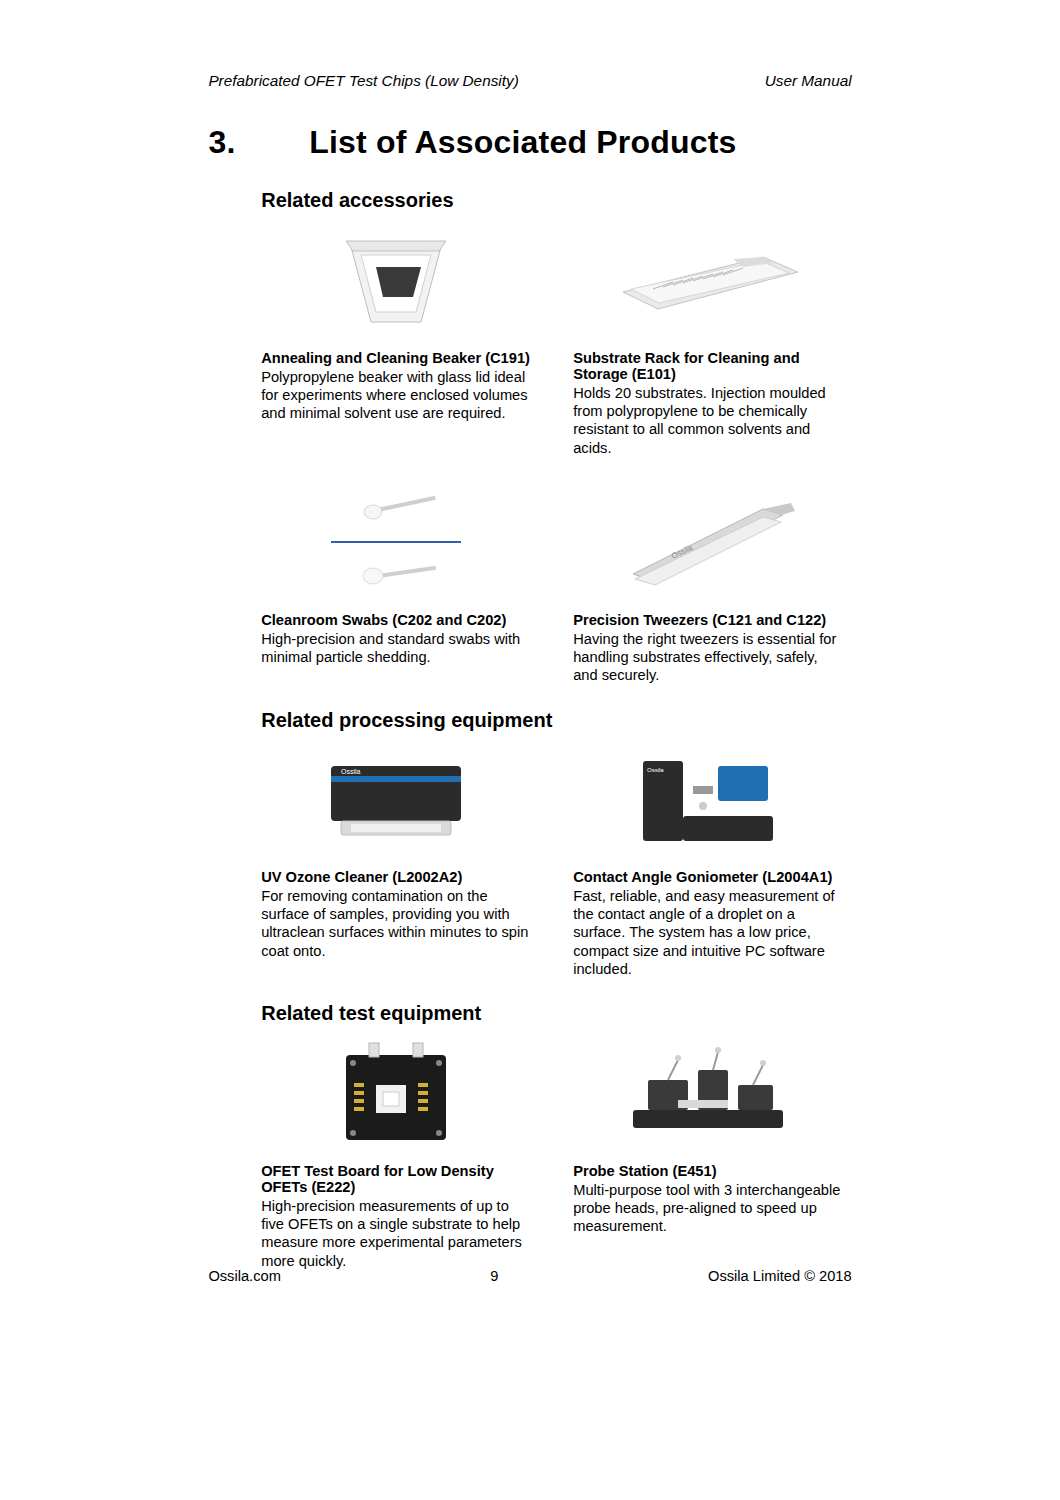Prefabricated OFET Test Chips (Low Density)
User Manual
3. List of Associated Products
Related accessories
Annealing and Cleaning Beaker (C191)
Polypropylene beaker with glass lid ideal for experiments where enclosed volumes and minimal solvent use are required.
Substrate Rack for Cleaning and Storage (E101)
Holds 20 substrates. Injection moulded from polypropylene to be chemically resistant to all common solvents and acids.
Cleanroom Swabs (C202 and C202)
High-precision and standard swabs with minimal particle shedding.
Ossila
Precision Tweezers (C121 and C122)
Having the right tweezers is essential for handling substrates effectively, safely, and securely.
Related processing equipment
Ossila
UV Ozone Cleaner (L2002A2)
For removing contamination on the surface of samples, providing you with ultraclean surfaces within minutes to spin coat onto.
Ossila
Contact Angle Goniometer (L2004A1)
Fast, reliable, and easy measurement of the contact angle of a droplet on a surface. The system has a low price, compact size and intuitive PC software included.
Related test equipment
OFET Test Board for Low Density OFETs (E222)
High-precision measurements of up to five OFETs on a single substrate to help measure more experimental parameters more quickly.
Probe Station (E451)
Multi-purpose tool with 3 interchangeable probe heads, pre-aligned to speed up measurement.
Ossila.com
9
Ossila Limited © 2018